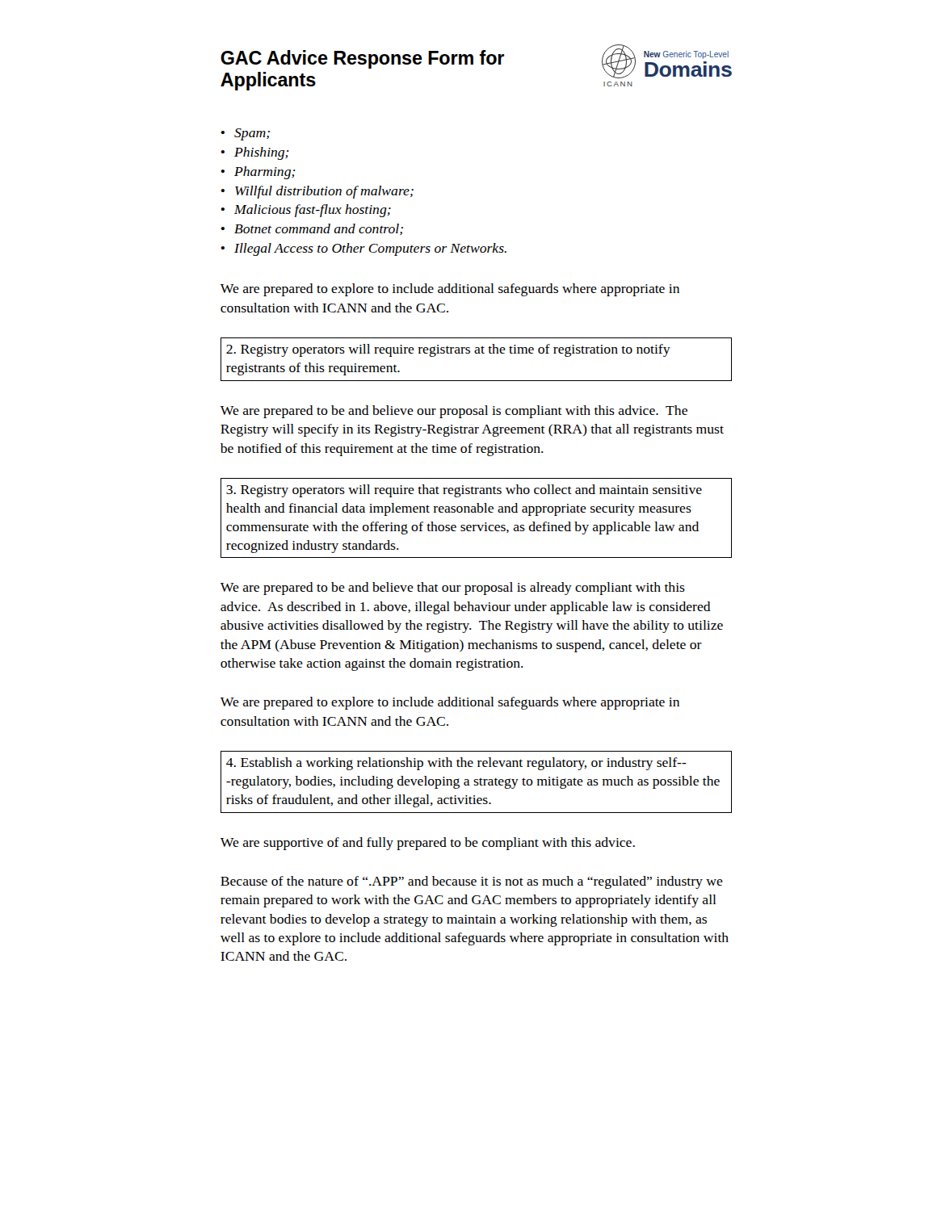GAC Advice Response Form for Applicants
ICANN
New Generic Top-Level
Domains
Spam;
Phishing;
Pharming;
Willful distribution of malware;
Malicious fast-flux hosting;
Botnet command and control;
Illegal Access to Other Computers or Networks.
We are prepared to explore to include additional safeguards where appropriate in consultation with ICANN and the GAC.
2. Registry operators will require registrars at the time of registration to notify registrants of this requirement.
We are prepared to be and believe our proposal is compliant with this advice. The Registry will specify in its Registry-Registrar Agreement (RRA) that all registrants must be notified of this requirement at the time of registration.
3. Registry operators will require that registrants who collect and maintain sensitive health and financial data implement reasonable and appropriate security measures commensurate with the offering of those services, as defined by applicable law and recognized industry standards.
We are prepared to be and believe that our proposal is already compliant with this advice. As described in 1. above, illegal behaviour under applicable law is considered abusive activities disallowed by the registry. The Registry will have the ability to utilize the APM (Abuse Prevention & Mitigation) mechanisms to suspend, cancel, delete or otherwise take action against the domain registration.
We are prepared to explore to include additional safeguards where appropriate in consultation with ICANN and the GAC.
4. Establish a working relationship with the relevant regulatory, or industry self-‐‑regulatory, bodies, including developing a strategy to mitigate as much as possible the risks of fraudulent, and other illegal, activities.
We are supportive of and fully prepared to be compliant with this advice.
Because of the nature of “.APP” and because it is not as much a “regulated” industry we remain prepared to work with the GAC and GAC members to appropriately identify all relevant bodies to develop a strategy to maintain a working relationship with them, as well as to explore to include additional safeguards where appropriate in consultation with ICANN and the GAC.